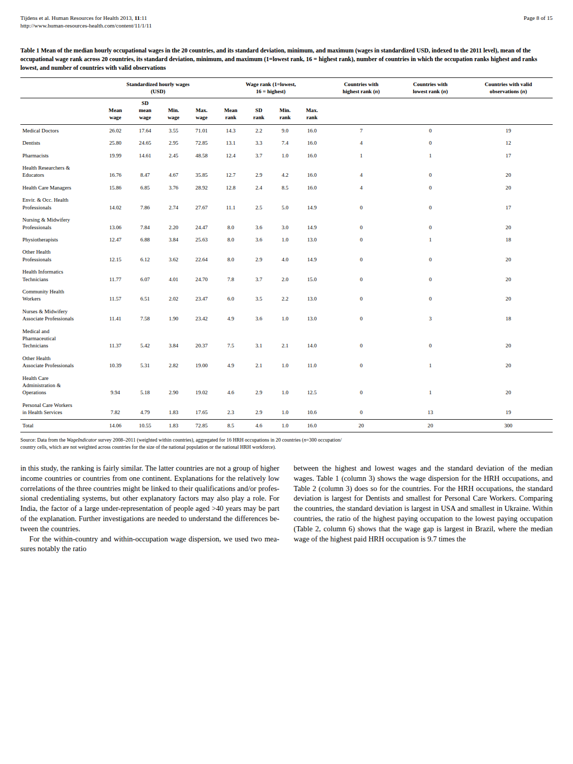Tijdens et al. Human Resources for Health 2013, 11:11
http://www.human-resources-health.com/content/11/1/11
Page 8 of 15
Table 1 Mean of the median hourly occupational wages in the 20 countries, and its standard deviation, minimum, and maximum (wages in standardized USD, indexed to the 2011 level), mean of the occupational wage rank across 20 countries, its standard deviation, minimum, and maximum (1=lowest rank, 16 = highest rank), number of countries in which the occupation ranks highest and ranks lowest, and number of countries with valid observations
| | Standardized hourly wages (USD) | Wage rank (1=lowest, 16 = highest) | Countries with highest rank ( n ) | Countries with lowest rank ( n ) | Countries with valid observations ( n ) |
| --- | --- | --- | --- | --- | --- |
| | Mean wage | SD mean wage | Min. wage | Max. wage | Mean rank | SD rank | Min. rank | Max. rank | | | |
| Medical Doctors | 26.02 | 17.64 | 3.55 | 71.01 | 14.3 | 2.2 | 9.0 | 16.0 | 7 | 0 | 19 |
| Dentists | 25.80 | 24.65 | 2.95 | 72.85 | 13.1 | 3.3 | 7.4 | 16.0 | 4 | 0 | 12 |
| Pharmacists | 19.99 | 14.61 | 2.45 | 48.58 | 12.4 | 3.7 | 1.0 | 16.0 | 1 | 1 | 17 |
| Health Researchers & Educators | 16.76 | 8.47 | 4.67 | 35.85 | 12.7 | 2.9 | 4.2 | 16.0 | 4 | 0 | 20 |
| Health Care Managers | 15.86 | 6.85 | 3.76 | 28.92 | 12.8 | 2.4 | 8.5 | 16.0 | 4 | 0 | 20 |
| Envir. & Occ. Health Professionals | 14.02 | 7.86 | 2.74 | 27.67 | 11.1 | 2.5 | 5.0 | 14.9 | 0 | 0 | 17 |
| Nursing & Midwifery Professionals | 13.06 | 7.84 | 2.20 | 24.47 | 8.0 | 3.6 | 3.0 | 14.9 | 0 | 0 | 20 |
| Physiotherapists | 12.47 | 6.88 | 3.84 | 25.63 | 8.0 | 3.6 | 1.0 | 13.0 | 0 | 1 | 18 |
| Other Health Professionals | 12.15 | 6.12 | 3.62 | 22.64 | 8.0 | 2.9 | 4.0 | 14.9 | 0 | 0 | 20 |
| Health Informatics Technicians | 11.77 | 6.07 | 4.01 | 24.70 | 7.8 | 3.7 | 2.0 | 15.0 | 0 | 0 | 20 |
| Community Health Workers | 11.57 | 6.51 | 2.02 | 23.47 | 6.0 | 3.5 | 2.2 | 13.0 | 0 | 0 | 20 |
| Nurses & Midwifery Associate Professionals | 11.41 | 7.58 | 1.90 | 23.42 | 4.9 | 3.6 | 1.0 | 13.0 | 0 | 3 | 18 |
| Medical and Pharmaceutical Technicians | 11.37 | 5.42 | 3.84 | 20.37 | 7.5 | 3.1 | 2.1 | 14.0 | 0 | 0 | 20 |
| Other Health Associate Professionals | 10.39 | 5.31 | 2.82 | 19.00 | 4.9 | 2.1 | 1.0 | 11.0 | 0 | 1 | 20 |
| Health Care Administration & Operations | 9.94 | 5.18 | 2.90 | 19.02 | 4.6 | 2.9 | 1.0 | 12.5 | 0 | 1 | 20 |
| Personal Care Workers in Health Services | 7.82 | 4.79 | 1.83 | 17.65 | 2.3 | 2.9 | 1.0 | 10.6 | 0 | 13 | 19 |
| Total | 14.06 | 10.55 | 1.83 | 72.85 | 8.5 | 4.6 | 1.0 | 16.0 | 20 | 20 | 300 |
Source: Data from the WageIndicator survey 2008–2011 (weighted within countries), aggregated for 16 HRH occupations in 20 countries (n=300 occupation/
country cells, which are not weighted across countries for the size of the national population or the national HRH workforce).
in this study, the ranking is fairly similar. The latter countries are not a group of higher income countries or countries from one continent. Explanations for the relatively low correlations of the three countries might be linked to their qualifications and/or professional credentialing systems, but other explanatory factors may also play a role. For India, the factor of a large under-representation of people aged >40 years may be part of the explanation. Further investigations are needed to understand the differences between the countries.
For the within-country and within-occupation wage dispersion, we used two measures notably the ratio
between the highest and lowest wages and the standard deviation of the median wages. Table 1 (column 3) shows the wage dispersion for the HRH occupations, and Table 2 (column 3) does so for the countries. For the HRH occupations, the standard deviation is largest for Dentists and smallest for Personal Care Workers. Comparing the countries, the standard deviation is largest in USA and smallest in Ukraine. Within countries, the ratio of the highest paying occupation to the lowest paying occupation (Table 2, column 6) shows that the wage gap is largest in Brazil, where the median wage of the highest paid HRH occupation is 9.7 times the